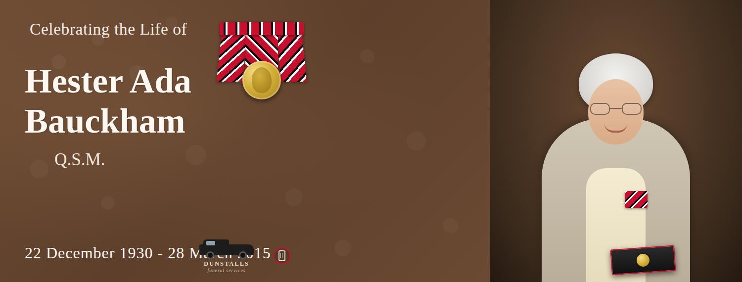Celebrating the Life of
Hester Ada
Bauckham
Q.S.M.
22 December 1930 - 28 March 2015
DUNSTALLS
funeral services